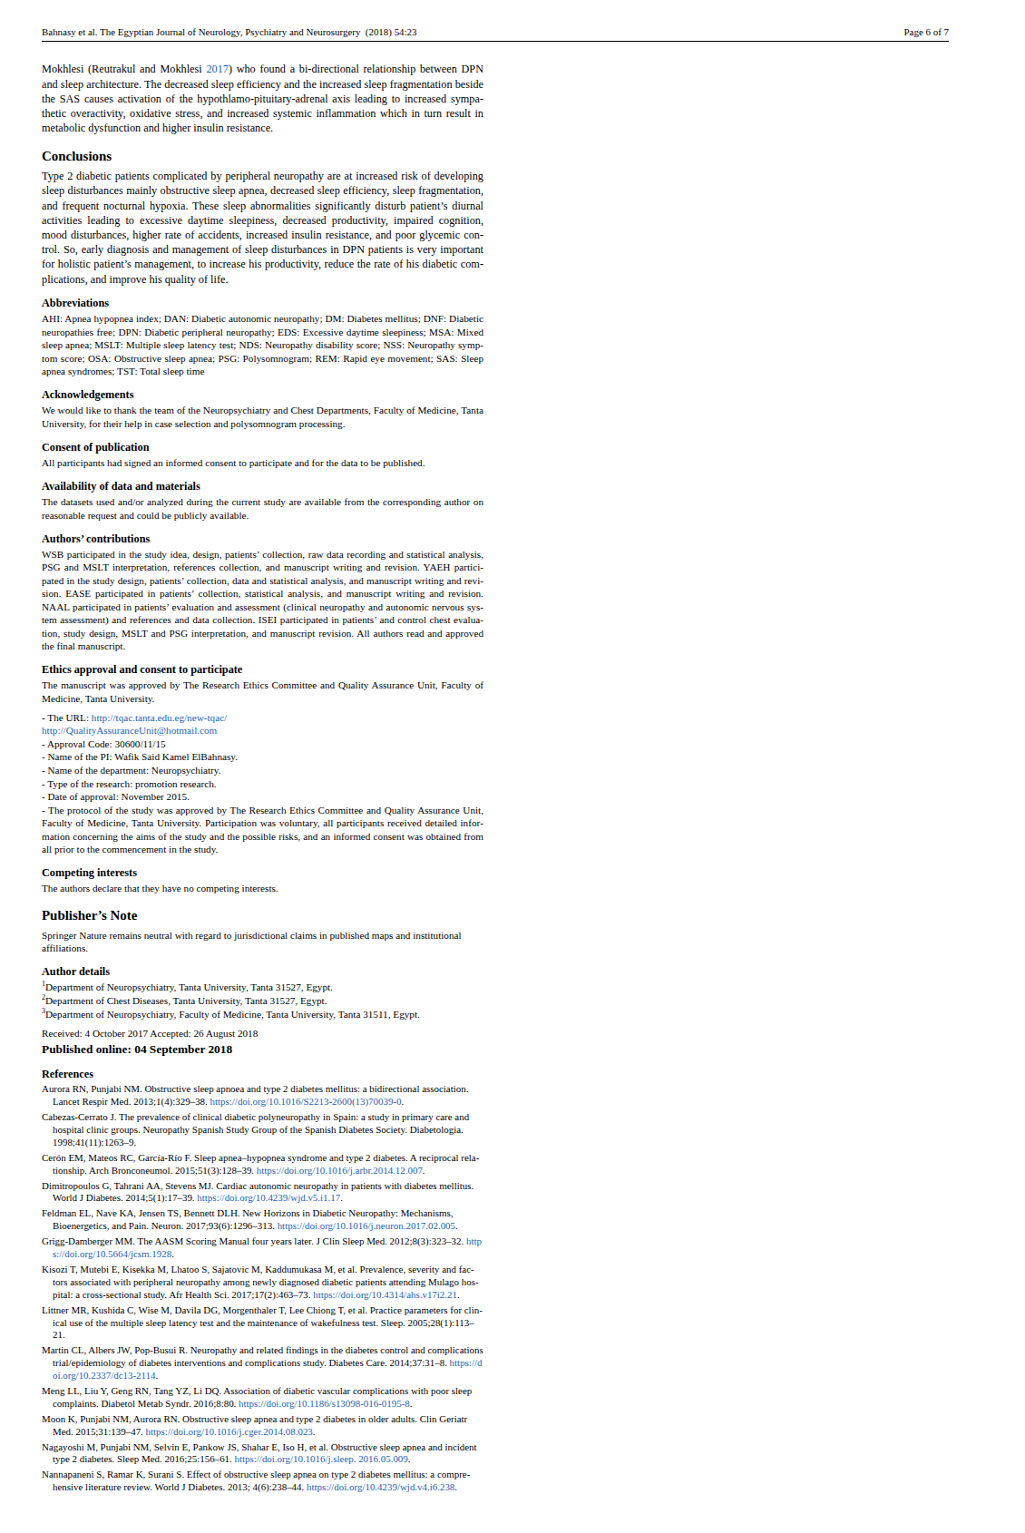Bahnasy et al. The Egyptian Journal of Neurology, Psychiatry and Neurosurgery (2018) 54:23
Page 6 of 7
Mokhlesi (Reutrakul and Mokhlesi 2017) who found a bi-directional relationship between DPN and sleep architecture. The decreased sleep efficiency and the increased sleep fragmentation beside the SAS causes activation of the hypothlamo-pituitary-adrenal axis leading to increased sympathetic overactivity, oxidative stress, and increased systemic inflammation which in turn result in metabolic dysfunction and higher insulin resistance.
Conclusions
Type 2 diabetic patients complicated by peripheral neuropathy are at increased risk of developing sleep disturbances mainly obstructive sleep apnea, decreased sleep efficiency, sleep fragmentation, and frequent nocturnal hypoxia. These sleep abnormalities significantly disturb patient’s diurnal activities leading to excessive daytime sleepiness, decreased productivity, impaired cognition, mood disturbances, higher rate of accidents, increased insulin resistance, and poor glycemic control. So, early diagnosis and management of sleep disturbances in DPN patients is very important for holistic patient’s management, to increase his productivity, reduce the rate of his diabetic complications, and improve his quality of life.
Abbreviations
AHI: Apnea hypopnea index; DAN: Diabetic autonomic neuropathy; DM: Diabetes mellitus; DNF: Diabetic neuropathies free; DPN: Diabetic peripheral neuropathy; EDS: Excessive daytime sleepiness; MSA: Mixed sleep apnea; MSLT: Multiple sleep latency test; NDS: Neuropathy disability score; NSS: Neuropathy symptom score; OSA: Obstructive sleep apnea; PSG: Polysomnogram; REM: Rapid eye movement; SAS: Sleep apnea syndromes; TST: Total sleep time
Acknowledgements
We would like to thank the team of the Neuropsychiatry and Chest Departments, Faculty of Medicine, Tanta University, for their help in case selection and polysomnogram processing.
Consent of publication
All participants had signed an informed consent to participate and for the data to be published.
Availability of data and materials
The datasets used and/or analyzed during the current study are available from the corresponding author on reasonable request and could be publicly available.
Authors’ contributions
WSB participated in the study idea, design, patients’ collection, raw data recording and statistical analysis, PSG and MSLT interpretation, references collection, and manuscript writing and revision. YAEH participated in the study design, patients’ collection, data and statistical analysis, and manuscript writing and revision. EASE participated in patients’ collection, statistical analysis, and manuscript writing and revision. NAAL participated in patients’ evaluation and assessment (clinical neuropathy and autonomic nervous system assessment) and references and data collection. ISEI participated in patients’ and control chest evaluation, study design, MSLT and PSG interpretation, and manuscript revision. All authors read and approved the final manuscript.
Ethics approval and consent to participate
The manuscript was approved by The Research Ethics Committee and Quality Assurance Unit, Faculty of Medicine, Tanta University.
- The URL: http://tqac.tanta.edu.eg/new-tqac/
http://QualityAssuranceUnit@hotmail.com
- Approval Code: 30600/11/15
- Name of the PI: Wafik Said Kamel ElBahnasy.
- Name of the department: Neuropsychiatry.
- Type of the research: promotion research.
- Date of approval: November 2015.
- The protocol of the study was approved by The Research Ethics Committee and Quality Assurance Unit, Faculty of Medicine, Tanta University. Participation was voluntary, all participants received detailed information concerning the aims of the study and the possible risks, and an informed consent was obtained from all prior to the commencement in the study.
Competing interests
The authors declare that they have no competing interests.
Publisher’s Note
Springer Nature remains neutral with regard to jurisdictional claims in published maps and institutional affiliations.
Author details
1Department of Neuropsychiatry, Tanta University, Tanta 31527, Egypt.
2Department of Chest Diseases, Tanta University, Tanta 31527, Egypt.
3Department of Neuropsychiatry, Faculty of Medicine, Tanta University, Tanta 31511, Egypt.
Received: 4 October 2017 Accepted: 26 August 2018
Published online: 04 September 2018
References
Aurora RN, Punjabi NM. Obstructive sleep apnoea and type 2 diabetes mellitus: a bidirectional association. Lancet Respir Med. 2013;1(4):329–38. https://doi.org/10.1016/S2213-2600(13)70039-0.
Cabezas-Cerrato J. The prevalence of clinical diabetic polyneuropathy in Spain: a study in primary care and hospital clinic groups. Neuropathy Spanish Study Group of the Spanish Diabetes Society. Diabetologia. 1998;41(11):1263–9.
Cerón EM, Mateos RC, García-Río F. Sleep apnea–hypopnea syndrome and type 2 diabetes. A reciprocal relationship. Arch Bronconeumol. 2015;51(3):128–39. https://doi.org/10.1016/j.arbr.2014.12.007.
Dimitropoulos G, Tahrani AA, Stevens MJ. Cardiac autonomic neuropathy in patients with diabetes mellitus. World J Diabetes. 2014;5(1):17–39. https://doi.org/10.4239/wjd.v5.i1.17.
Feldman EL, Nave KA, Jensen TS, Bennett DLH. New Horizons in Diabetic Neuropathy: Mechanisms, Bioenergetics, and Pain. Neuron. 2017;93(6):1296–313. https://doi.org/10.1016/j.neuron.2017.02.005.
Grigg-Damberger MM. The AASM Scoring Manual four years later. J Clin Sleep Med. 2012;8(3):323–32. https://doi.org/10.5664/jcsm.1928.
Kisozi T, Mutebi E, Kisekka M, Lhatoo S, Sajatovic M, Kaddumukasa M, et al. Prevalence, severity and factors associated with peripheral neuropathy among newly diagnosed diabetic patients attending Mulago hospital: a cross-sectional study. Afr Health Sci. 2017;17(2):463–73. https://doi.org/10.4314/ahs.v17i2.21.
Littner MR, Kushida C, Wise M, Davila DG, Morgenthaler T, Lee Chiong T, et al. Practice parameters for clinical use of the multiple sleep latency test and the maintenance of wakefulness test. Sleep. 2005;28(1):113–21.
Martin CL, Albers JW, Pop-Busui R. Neuropathy and related findings in the diabetes control and complications trial/epidemiology of diabetes interventions and complications study. Diabetes Care. 2014;37:31–8. https://doi.org/10.2337/dc13-2114.
Meng LL, Liu Y, Geng RN, Tang YZ, Li DQ. Association of diabetic vascular complications with poor sleep complaints. Diabetol Metab Syndr. 2016;8:80. https://doi.org/10.1186/s13098-016-0195-8.
Moon K, Punjabi NM, Aurora RN. Obstructive sleep apnea and type 2 diabetes in older adults. Clin Geriatr Med. 2015;31:139–47. https://doi.org/10.1016/j.cger.2014.08.023.
Nagayoshi M, Punjabi NM, Selvin E, Pankow JS, Shahar E, Iso H, et al. Obstructive sleep apnea and incident type 2 diabetes. Sleep Med. 2016;25:156–61. https://doi.org/10.1016/j.sleep. 2016.05.009.
Nannapaneni S, Ramar K, Surani S. Effect of obstructive sleep apnea on type 2 diabetes mellitus: a comprehensive literature review. World J Diabetes. 2013; 4(6):238–44. https://doi.org/10.4239/wjd.v4.i6.238.